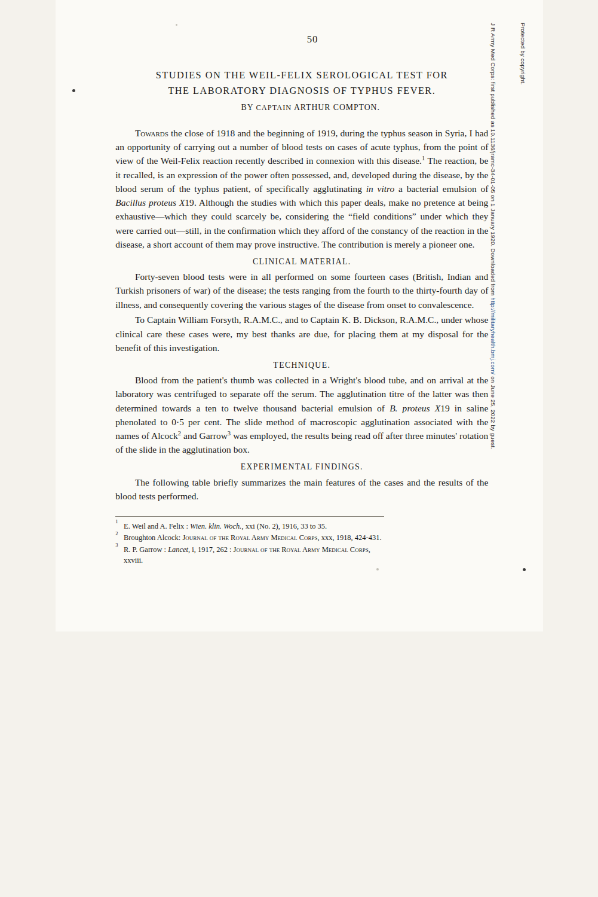J R Army Med Corps: first published as 10.1136/jramc-34-01-05 on 1 January 1920. Downloaded from http://militaryhealth.bmj.com/ on June 25, 2022 by guest.
Protected by copyright.
50
Studies on the Weil-Felix Serological Test for
the Laboratory Diagnosis of Typhus Fever.
By Captain Arthur Compton.
Towards the close of 1918 and the beginning of 1919, during the typhus season in Syria, I had an opportunity of carrying out a number of blood tests on cases of acute typhus, from the point of view of the Weil-Felix reaction recently described in connexion with this disease.1 The reaction, be it recalled, is an expression of the power often possessed, and, developed during the disease, by the blood serum of the typhus patient, of specifically agglutinating in vitro a bacterial emulsion of Bacillus proteus X19. Although the studies with which this paper deals, make no pretence at being exhaustive—which they could scarcely be, considering the “field conditions” under which they were carried out—still, in the confirmation which they afford of the constancy of the reaction in the disease, a short account of them may prove instructive. The contribution is merely a pioneer one.
Clinical Material.
Forty-seven blood tests were in all performed on some fourteen cases (British, Indian and Turkish prisoners of war) of the disease; the tests ranging from the fourth to the thirty-fourth day of illness, and consequently covering the various stages of the disease from onset to convalescence.
To Captain William Forsyth, R.A.M.C., and to Captain K. B. Dickson, R.A.M.C., under whose clinical care these cases were, my best thanks are due, for placing them at my disposal for the benefit of this investigation.
Technique.
Blood from the patient's thumb was collected in a Wright's blood tube, and on arrival at the laboratory was centrifuged to separate off the serum. The agglutination titre of the latter was then determined towards a ten to twelve thousand bacterial emulsion of B. proteus X19 in saline phenolated to 0·5 per cent. The slide method of macroscopic agglutination associated with the names of Alcock2 and Garrow3 was employed, the results being read off after three minutes' rotation of the slide in the agglutination box.
Experimental Findings.
The following table briefly summarizes the main features of the cases and the results of the blood tests performed.
1 E. Weil and A. Felix : Wien. klin. Woch., xxi (No. 2), 1916, 33 to 35.
2 Broughton Alcock: Journal of the Royal Army Medical Corps, xxx, 1918, 424-431.
3 R. P. Garrow : Lancet, i, 1917, 262 : Journal of the Royal Army Medical Corps, xxviii.